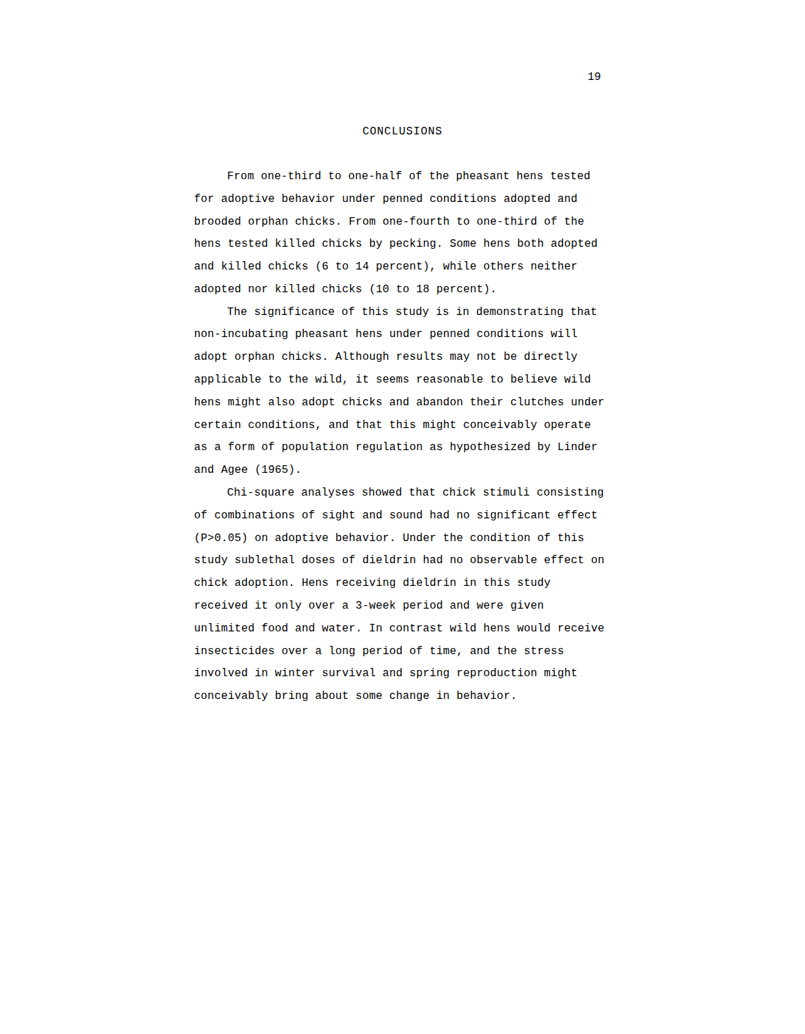19
CONCLUSIONS
From one-third to one-half of the pheasant hens tested for adoptive behavior under penned conditions adopted and brooded orphan chicks. From one-fourth to one-third of the hens tested killed chicks by pecking. Some hens both adopted and killed chicks (6 to 14 percent), while others neither adopted nor killed chicks (10 to 18 percent).
The significance of this study is in demonstrating that non-incubating pheasant hens under penned conditions will adopt orphan chicks. Although results may not be directly applicable to the wild, it seems reasonable to believe wild hens might also adopt chicks and abandon their clutches under certain conditions, and that this might conceivably operate as a form of population regulation as hypothesized by Linder and Agee (1965).
Chi-square analyses showed that chick stimuli consisting of combinations of sight and sound had no significant effect (P>0.05) on adoptive behavior. Under the condition of this study sublethal doses of dieldrin had no observable effect on chick adoption. Hens receiving dieldrin in this study received it only over a 3-week period and were given unlimited food and water. In contrast wild hens would receive insecticides over a long period of time, and the stress involved in winter survival and spring reproduction might conceivably bring about some change in behavior.